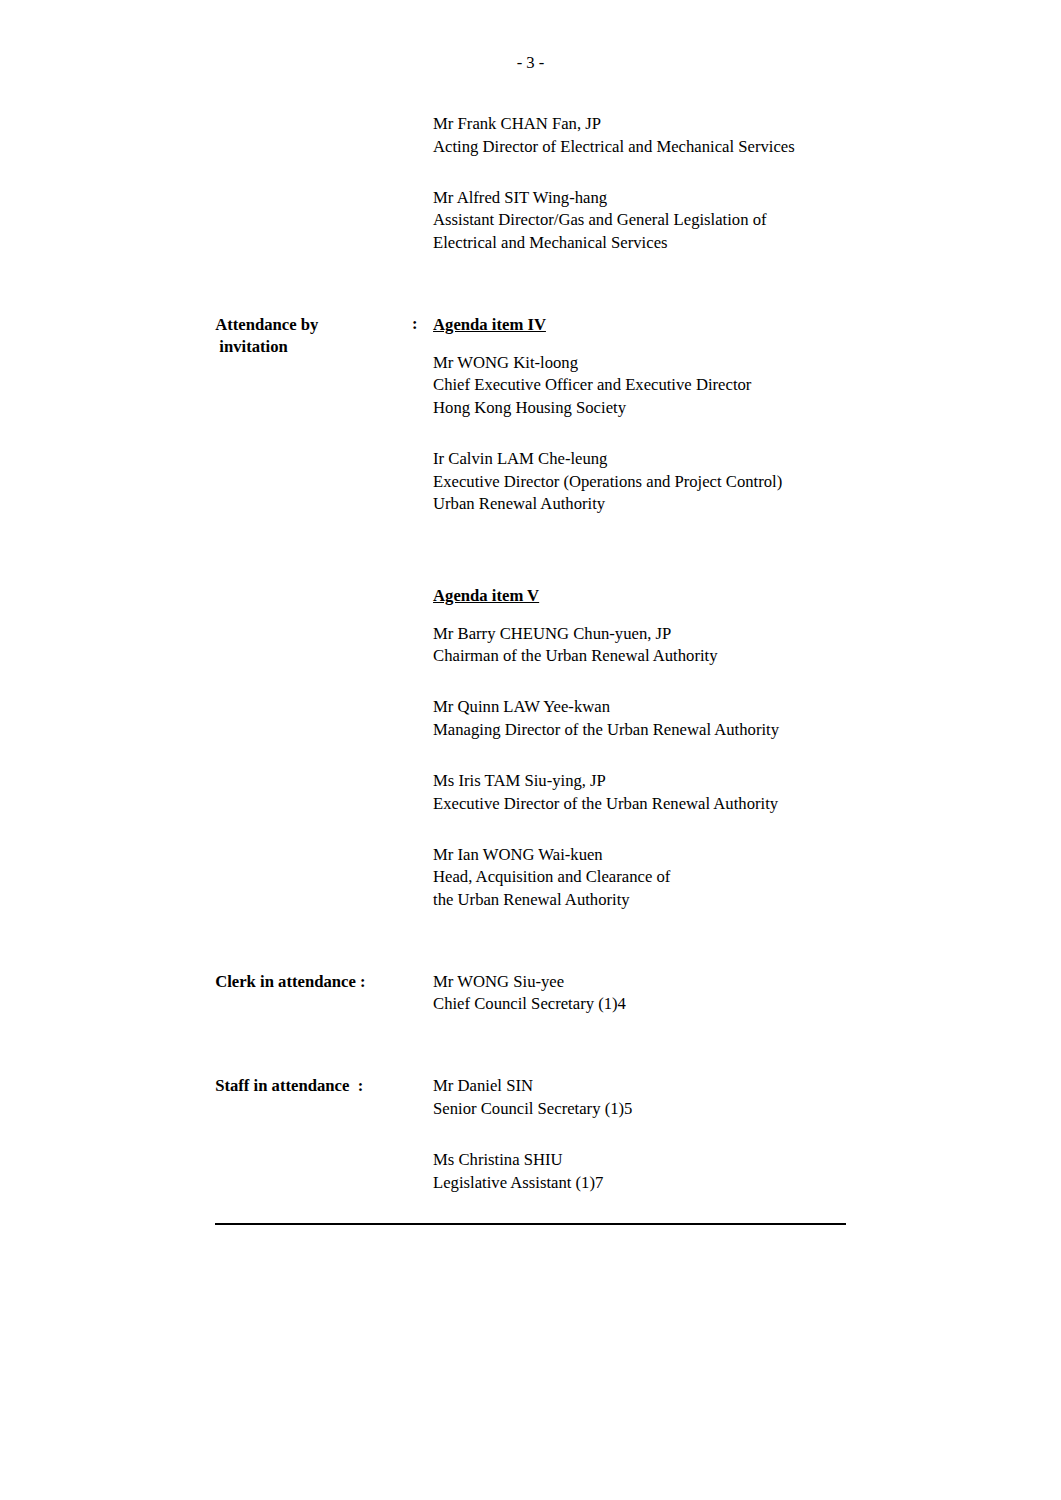- 3 -
| | | Mr Frank CHAN Fan, JP Acting Director of Electrical and Mechanical Services Mr Alfred SIT Wing-hang Assistant Director/Gas and General Legislation of Electrical and Mechanical Services |
| Attendance by invitation | : | Agenda item IV Mr WONG Kit-loong Chief Executive Officer and Executive Director Hong Kong Housing Society Ir Calvin LAM Che-leung Executive Director (Operations and Project Control) Urban Renewal Authority Agenda item V Mr Barry CHEUNG Chun-yuen, JP Chairman of the Urban Renewal Authority Mr Quinn LAW Yee-kwan Managing Director of the Urban Renewal Authority Ms Iris TAM Siu-ying, JP Executive Director of the Urban Renewal Authority Mr Ian WONG Wai-kuen Head, Acquisition and Clearance of the Urban Renewal Authority |
| Clerk in attendance : | | Mr WONG Siu-yee Chief Council Secretary (1)4 |
| Staff in attendance : | | Mr Daniel SIN Senior Council Secretary (1)5 Ms Christina SHIU Legislative Assistant (1)7 |